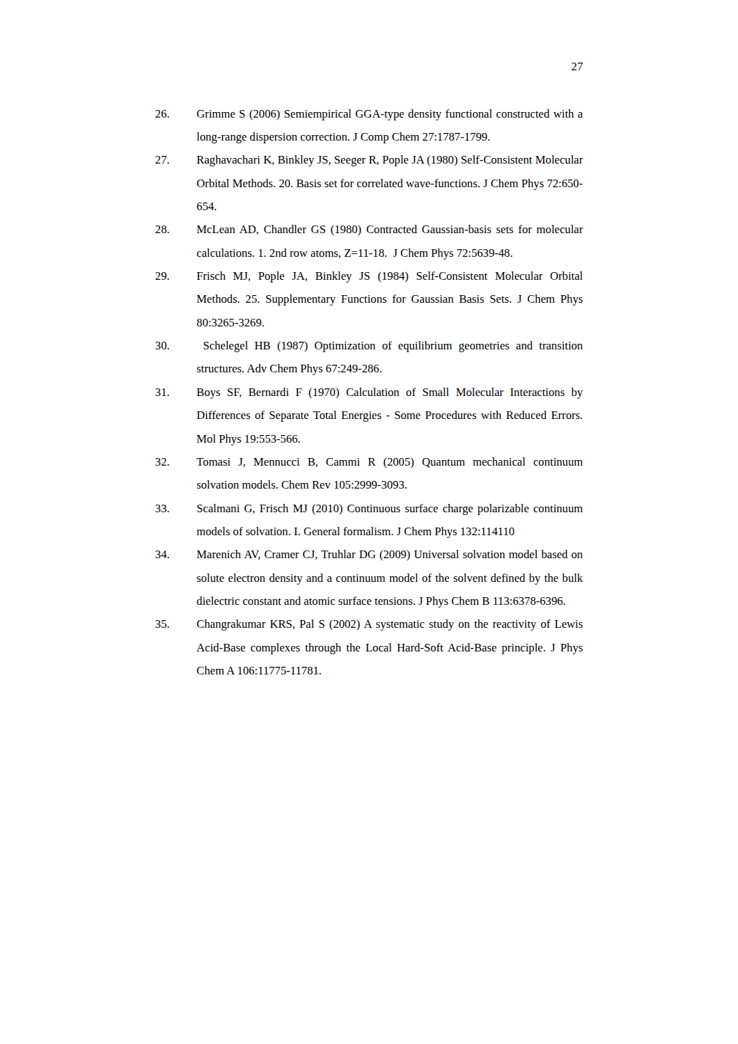27
26. Grimme S (2006) Semiempirical GGA-type density functional constructed with a long-range dispersion correction. J Comp Chem 27:1787-1799.
27. Raghavachari K, Binkley JS, Seeger R, Pople JA (1980) Self-Consistent Molecular Orbital Methods. 20. Basis set for correlated wave-functions. J Chem Phys 72:650-654.
28. McLean AD, Chandler GS (1980) Contracted Gaussian-basis sets for molecular calculations. 1. 2nd row atoms, Z=11-18. J Chem Phys 72:5639-48.
29. Frisch MJ, Pople JA, Binkley JS (1984) Self-Consistent Molecular Orbital Methods. 25. Supplementary Functions for Gaussian Basis Sets. J Chem Phys 80:3265-3269.
30. Schelegel HB (1987) Optimization of equilibrium geometries and transition structures. Adv Chem Phys 67:249-286.
31. Boys SF, Bernardi F (1970) Calculation of Small Molecular Interactions by Differences of Separate Total Energies - Some Procedures with Reduced Errors. Mol Phys 19:553-566.
32. Tomasi J, Mennucci B, Cammi R (2005) Quantum mechanical continuum solvation models. Chem Rev 105:2999-3093.
33. Scalmani G, Frisch MJ (2010) Continuous surface charge polarizable continuum models of solvation. I. General formalism. J Chem Phys 132:114110
34. Marenich AV, Cramer CJ, Truhlar DG (2009) Universal solvation model based on solute electron density and a continuum model of the solvent defined by the bulk dielectric constant and atomic surface tensions. J Phys Chem B 113:6378-6396.
35. Changrakumar KRS, Pal S (2002) A systematic study on the reactivity of Lewis Acid-Base complexes through the Local Hard-Soft Acid-Base principle. J Phys Chem A 106:11775-11781.